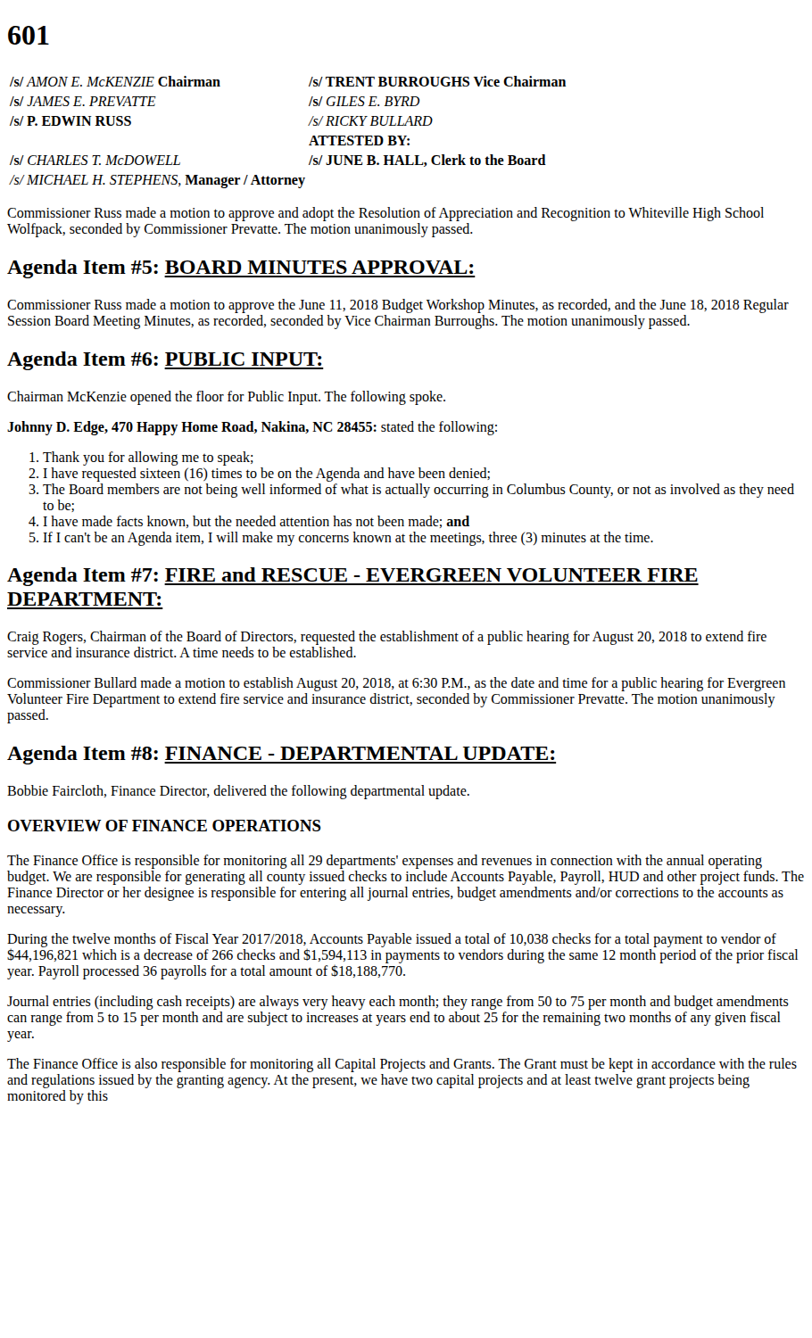601
| /s/ AMON E. McKENZIE Chairman | /s/ TRENT BURROUGHS Vice Chairman |
| /s/ JAMES E. PREVATTE | /s/ GILES E. BYRD |
| /s/ P. EDWIN RUSS | /s/ RICKY BULLARD |
| | ATTESTED BY: |
| /s/ CHARLES T. McDOWELL | /s/ JUNE B. HALL, Clerk to the Board |
| /s/ MICHAEL H. STEPHENS , Manager / Attorney | |
Commissioner Russ made a motion to approve and adopt the Resolution of Appreciation and Recognition to Whiteville High School Wolfpack, seconded by Commissioner Prevatte. The motion unanimously passed.
Agenda Item #5: BOARD MINUTES APPROVAL:
Commissioner Russ made a motion to approve the June 11, 2018 Budget Workshop Minutes, as recorded, and the June 18, 2018 Regular Session Board Meeting Minutes, as recorded, seconded by Vice Chairman Burroughs. The motion unanimously passed.
Agenda Item #6: PUBLIC INPUT:
Chairman McKenzie opened the floor for Public Input. The following spoke.
Johnny D. Edge, 470 Happy Home Road, Nakina, NC 28455: stated the following:
Thank you for allowing me to speak;
I have requested sixteen (16) times to be on the Agenda and have been denied;
The Board members are not being well informed of what is actually occurring in Columbus County, or not as involved as they need to be;
I have made facts known, but the needed attention has not been made; and
If I can't be an Agenda item, I will make my concerns known at the meetings, three (3) minutes at the time.
Agenda Item #7: FIRE and RESCUE - EVERGREEN VOLUNTEER FIRE DEPARTMENT:
Craig Rogers, Chairman of the Board of Directors, requested the establishment of a public hearing for August 20, 2018 to extend fire service and insurance district. A time needs to be established.
Commissioner Bullard made a motion to establish August 20, 2018, at 6:30 P.M., as the date and time for a public hearing for Evergreen Volunteer Fire Department to extend fire service and insurance district, seconded by Commissioner Prevatte. The motion unanimously passed.
Agenda Item #8: FINANCE - DEPARTMENTAL UPDATE:
Bobbie Faircloth, Finance Director, delivered the following departmental update.
OVERVIEW OF FINANCE OPERATIONS
The Finance Office is responsible for monitoring all 29 departments' expenses and revenues in connection with the annual operating budget. We are responsible for generating all county issued checks to include Accounts Payable, Payroll, HUD and other project funds. The Finance Director or her designee is responsible for entering all journal entries, budget amendments and/or corrections to the accounts as necessary.
During the twelve months of Fiscal Year 2017/2018, Accounts Payable issued a total of 10,038 checks for a total payment to vendor of $44,196,821 which is a decrease of 266 checks and $1,594,113 in payments to vendors during the same 12 month period of the prior fiscal year. Payroll processed 36 payrolls for a total amount of $18,188,770.
Journal entries (including cash receipts) are always very heavy each month; they range from 50 to 75 per month and budget amendments can range from 5 to 15 per month and are subject to increases at years end to about 25 for the remaining two months of any given fiscal year.
The Finance Office is also responsible for monitoring all Capital Projects and Grants. The Grant must be kept in accordance with the rules and regulations issued by the granting agency. At the present, we have two capital projects and at least twelve grant projects being monitored by this